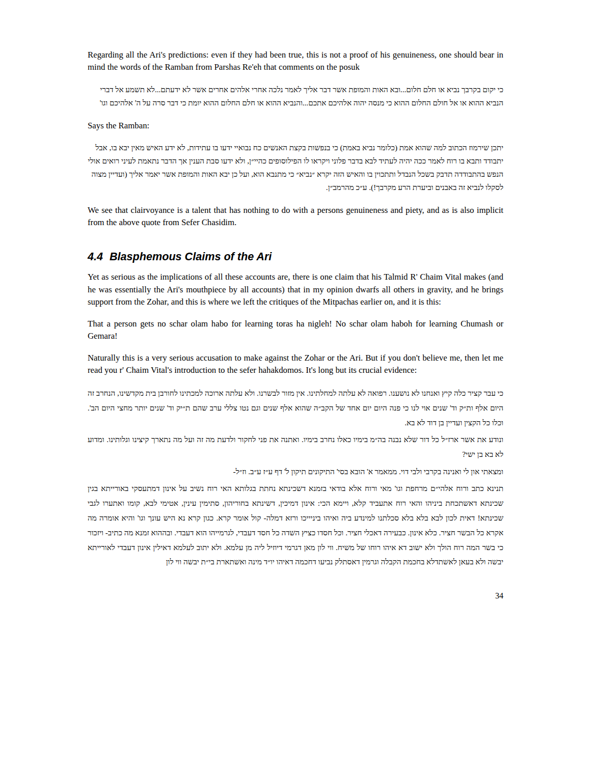Regarding all the Ari's predictions: even if they had been true, this is not a proof of his genuineness, one should bear in mind the words of the Ramban from Parshas Re'eh that comments on the posuk
כי יקום בקרבך נביא או חלם חלום...ובא האות והמופת אשר דבר אליך לאמר נלכה אחרי אלהים אחרים אשר לא ידעתם...לא תשמע אל דברי הנביא ההוא או אל חולם החלום ההוא כי מנסה יהוה אלהיכם אתכם...והנביא ההוא או חלם החלום ההוא יומת כי דבר סרה על ה' אלהיכם וגו'
Says the Ramban:
יתכן שירמוז הכתוב למה שהוא אמת (כלומר נביא באמת) כי בנפשות בקצת האנשים כח נבואיי ידעו בו עתידות, לא ידע האיש מאין יבא בו, אבל יתבודד ותבא בו רוח לאמר ככה יהיה לעתיד לבא בדבר פלוני ויקראו לו הפילוסופים כהיי״ן, ולא ידעו סבת הענין אך הדבר נתאמת לעיני רואים אולי הנפש בהתבודדה תדבק בשכל הנבדל ותתכוין בו והאיש הזה יקרא ״נביא״ כי מתנבא הוא, ועל כן יבא האות והמופת אשר יאמר אליך (ועדיין מצוה לסקלו לנביא זה באבנים וביערת הרע מקרבך!). ע״כ מהרמב״ן.
We see that clairvoyance is a talent that has nothing to do with a persons genuineness and piety, and as is also implicit from the above quote from Sefer Chasidim.
4.4 Blasphemous Claims of the Ari
Yet as serious as the implications of all these accounts are, there is one claim that his Talmid R' Chaim Vital makes (and he was essentially the Ari's mouthpiece by all accounts) that in my opinion dwarfs all others in gravity, and he brings support from the Zohar, and this is where we left the critiques of the Mitpachas earlier on, and it is this:
That a person gets no schar olam habo for learning toras ha nigleh! No schar olam haboh for learning Chumash or Gemara!
Naturally this is a very serious accusation to make against the Zohar or the Ari. But if you don't believe me, then let me read you r' Chaim Vital's introduction to the sefer hahakdomos. It's long but its crucial evidence:
כי עבר קציר כלה קיץ ואנחנו לא נושענו. רפואה לא עלתה למחלתינו. אין מזור לבשרנו. ולא עלתה ארוכה למכתינו לחורבן בית מקדשינו, הנחרב זה היום אלף ות״ק וד' שנים אוי לנו כי פנה היום יום אחד של הקב״ה שהוא אלף שנים וגם נטו צללי ערב שהם ת״יק וד' שנים יותר מחצי היום הב'. וכלו כל הקצין ועדיין בן דוד לא בא.
ונודע את אשר ארז״ל כל דור שלא נבנה בה״מ בימיו כאלו נחרב בימיו. ואתנה את פני לחקור ולדעת מה זה ועל מה נתארך קיצינו וגלותינו. ומדוע לא בא בן ישי?
ומצאתי און לי ואנינה בקרבי ולבי דוי. ממאמר א' הובא בסי' התיקונים תיקון ל' דף ע״ז ע״ב. וז״ל-
תנינא כתב ורוח אלהי״ם מרחפת וגו' מאי ורוח אלא בודאי בזמנא דשכינתא נחתת בגלותא האי רוח נשיב על אינון דמתעסקי באורייתא בגין שכינתא דאשתכחת ביניהו והאי רוח אתעביד קלא, ויימא הכי: אינון דמיכין, דשינתא בחוריהון, סתימין עינין, אטימי לבא, קומו ואתערו לגבי שכינתא! דאית לכון לבא בלא בלא סכלתנו למינדע ביה ואיהו ביניייכו ורזא דמלה- קול אומר קרא. כגון קרא נא היש עונך וגו' והיא אומרה מה אקרא כל הבשר חציר. כלא אינון. כבעירה דאכלי חציר. וכל חסדו כציץ השדה כל חסד דעבדי, לגרמייהו הוא דעבדי. ובההוא זמנא מה כתיב- ויזכור כי בשר המה רוח הולך ולא ישוב דא איהו רוחו של משיח. ווי לון מאן דגרמי דיוזיל ליה מן עלמא. ולא יתוב לעלמא דאילין אינון דעבדי לאורייתא יבשה ולא בעאן לאשתדלא בחכמת הקבלה וגרמין דאסתלק נביעו דחכמה דאיהו יו״ד מינה ואשתארת בי״ת יבשה ווי לון
34